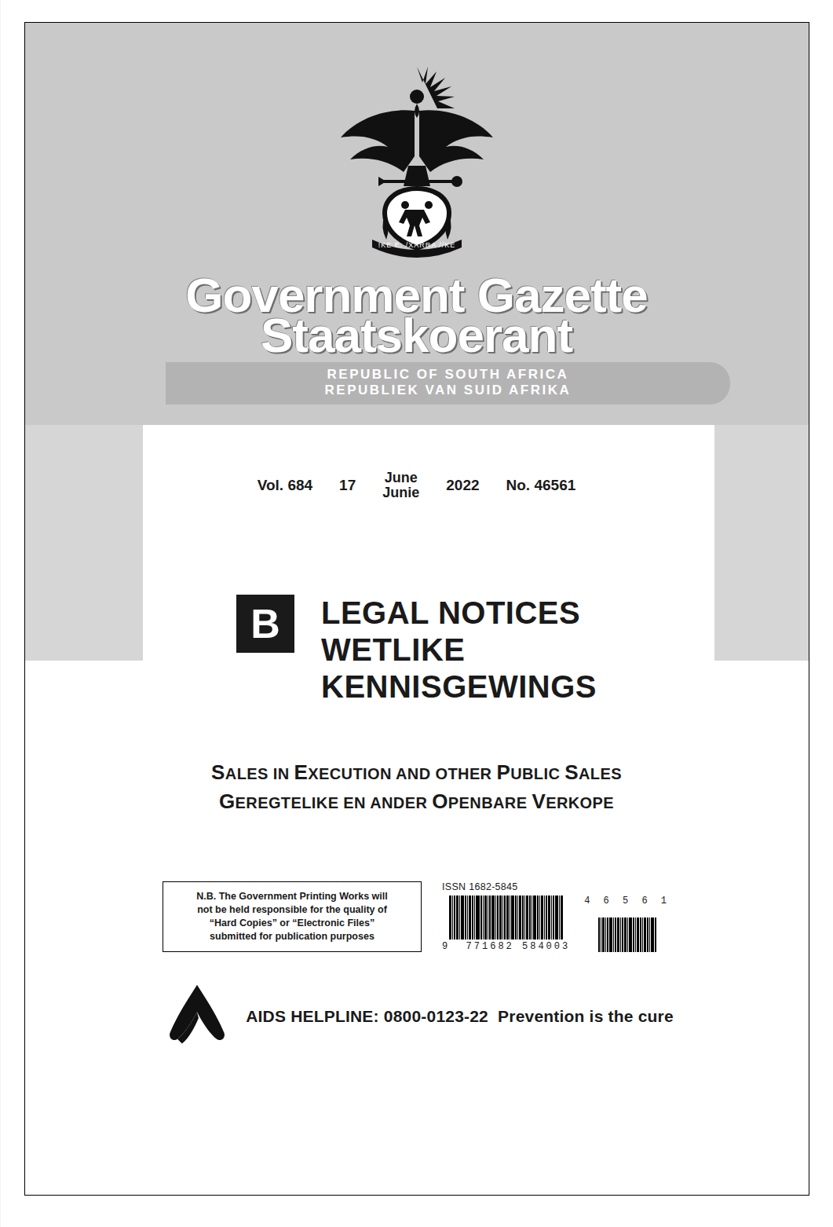!KE E: /XARRA //KE
Government Gazette Staatskoerant
REPUBLIC OF SOUTH AFRICA
REPUBLIEK VAN SUID AFRIKA
Vol. 684 17 June
Junie 2022 No. 46561
B
LEGAL NOTICES
WETLIKE
KENNISGEWINGS
SALES IN EXECUTION AND OTHER PUBLIC SALES
GEREGTELIKE EN ANDER OPENBARE VERKOPE
N.B. The Government Printing Works will
not be held responsible for the quality of
“Hard Copies” or “Electronic Files”
submitted for publication purposes
ISSN 1682-5845
9 771682 584003
4 6 5 6 1
AIDS HELPLINE: 0800-0123-22 Prevention is the cure